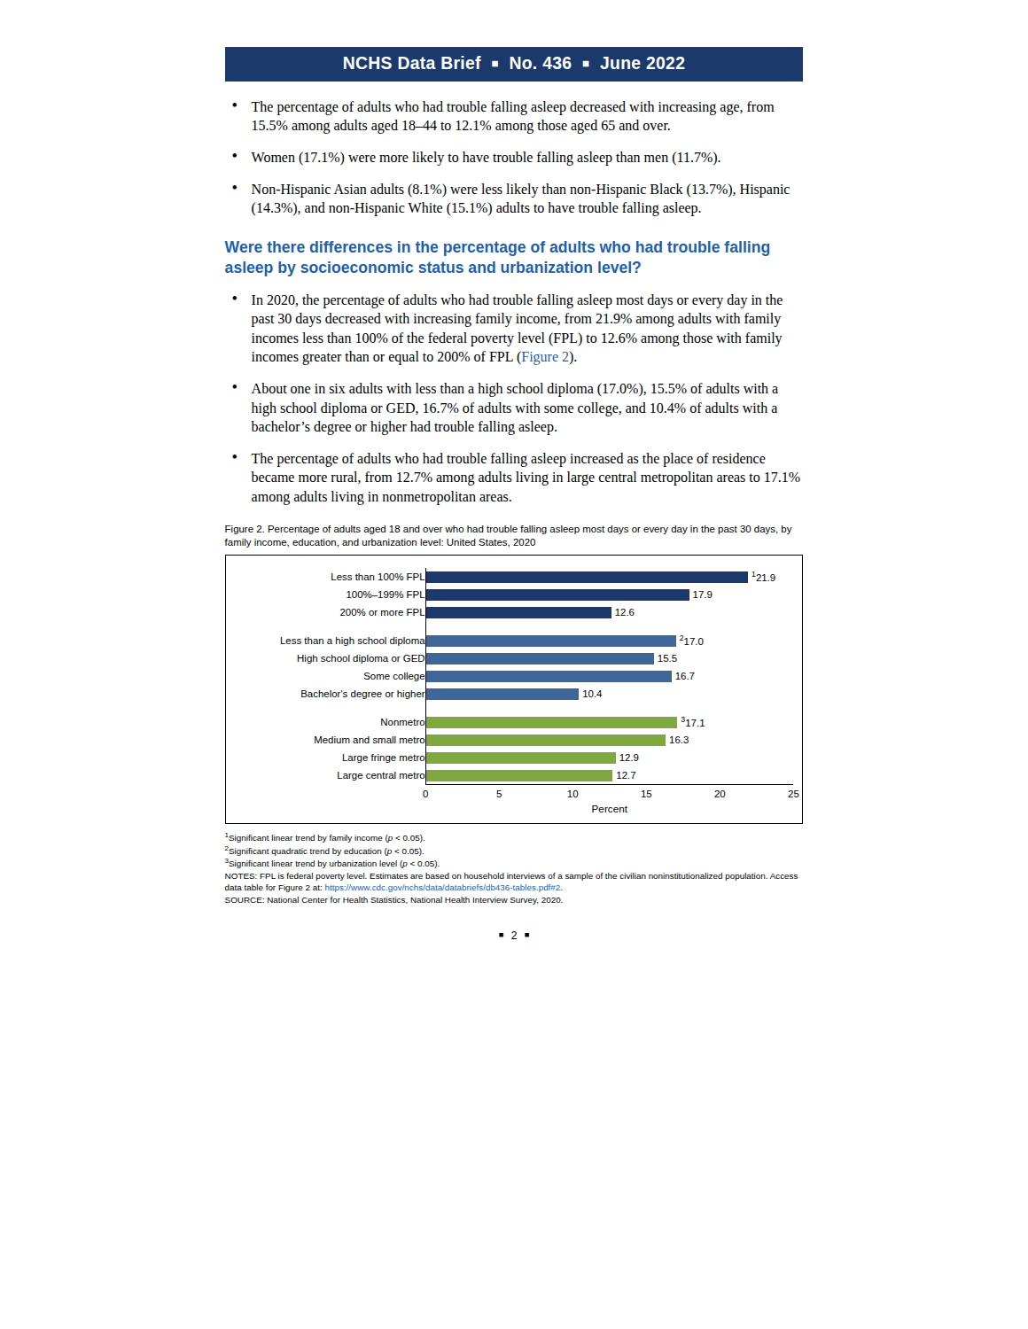NCHS Data Brief ■ No. 436 ■ June 2022
The percentage of adults who had trouble falling asleep decreased with increasing age, from 15.5% among adults aged 18–44 to 12.1% among those aged 65 and over.
Women (17.1%) were more likely to have trouble falling asleep than men (11.7%).
Non-Hispanic Asian adults (8.1%) were less likely than non-Hispanic Black (13.7%), Hispanic (14.3%), and non-Hispanic White (15.1%) adults to have trouble falling asleep.
Were there differences in the percentage of adults who had trouble falling asleep by socioeconomic status and urbanization level?
In 2020, the percentage of adults who had trouble falling asleep most days or every day in the past 30 days decreased with increasing family income, from 21.9% among adults with family incomes less than 100% of the federal poverty level (FPL) to 12.6% among those with family incomes greater than or equal to 200% of FPL (Figure 2).
About one in six adults with less than a high school diploma (17.0%), 15.5% of adults with a high school diploma or GED, 16.7% of adults with some college, and 10.4% of adults with a bachelor’s degree or higher had trouble falling asleep.
The percentage of adults who had trouble falling asleep increased as the place of residence became more rural, from 12.7% among adults living in large central metropolitan areas to 17.1% among adults living in nonmetropolitan areas.
Figure 2. Percentage of adults aged 18 and over who had trouble falling asleep most days or every day in the past 30 days, by family income, education, and urbanization level: United States, 2020
| Less than 100% FPL | 1 21.9 |
| 100%–199% FPL | 17.9 |
| 200% or more FPL | 12.6 |
| Less than a high school diploma | 2 17.0 |
| High school diploma or GED | 15.5 |
| Some college | 16.7 |
| Bachelor's degree or higher | 10.4 |
| Nonmetro | 3 17.1 |
| Medium and small metro | 16.3 |
| Large fringe metro | 12.9 |
| Large central metro | 12.7 |
| | 0 5 10 15 20 25 Percent |
1Significant linear trend by family income (p < 0.05).
2Significant quadratic trend by education (p < 0.05).
3Significant linear trend by urbanization level (p < 0.05).
NOTES: FPL is federal poverty level. Estimates are based on household interviews of a sample of the civilian noninstitutionalized population. Access data table for Figure 2 at: https://www.cdc.gov/nchs/data/databriefs/db436-tables.pdf#2.
SOURCE: National Center for Health Statistics, National Health Interview Survey, 2020.
■ 2 ■